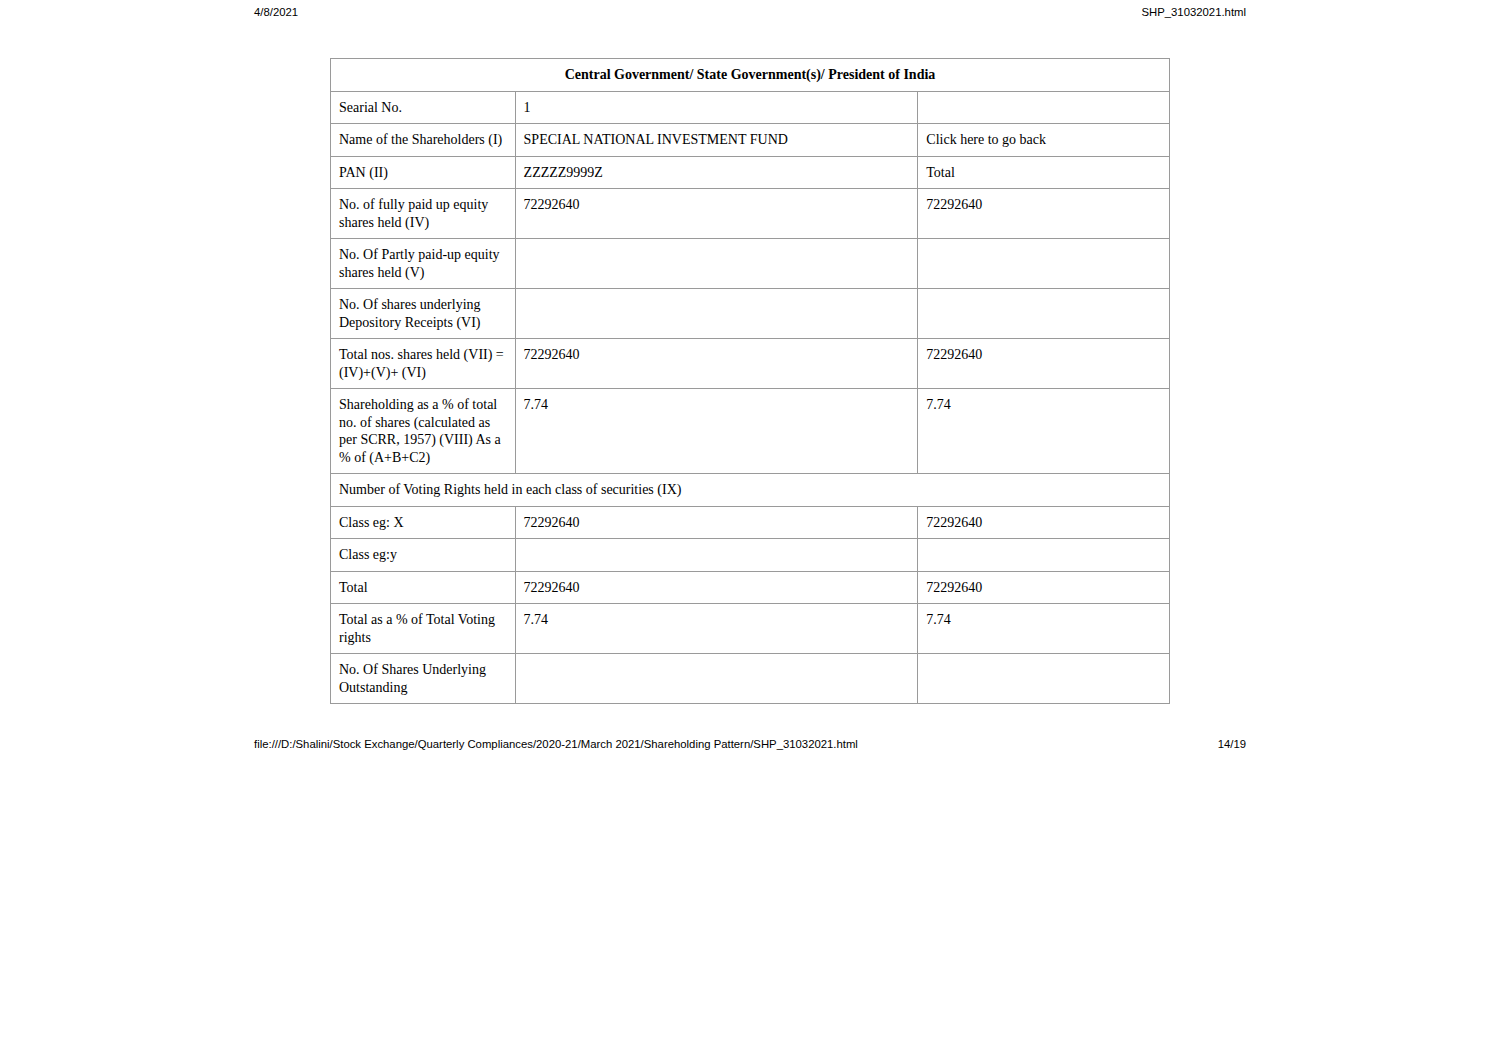4/8/2021
SHP_31032021.html
| Central Government/ State Government(s)/ President of India |
| Searial No. | 1 | |
| Name of the Shareholders (I) | SPECIAL NATIONAL INVESTMENT FUND | Click here to go back |
| PAN (II) | ZZZZZ9999Z | Total |
| No. of fully paid up equity shares held (IV) | 72292640 | 72292640 |
| No. Of Partly paid-up equity shares held (V) | | |
| No. Of shares underlying Depository Receipts (VI) | | |
| Total nos. shares held (VII) = (IV)+(V)+ (VI) | 72292640 | 72292640 |
| Shareholding as a % of total no. of shares (calculated as per SCRR, 1957) (VIII) As a % of (A+B+C2) | 7.74 | 7.74 |
| Number of Voting Rights held in each class of securities (IX) |
| Class eg: X | 72292640 | 72292640 |
| Class eg:y | | |
| Total | 72292640 | 72292640 |
| Total as a % of Total Voting rights | 7.74 | 7.74 |
| No. Of Shares Underlying Outstanding | | |
file:///D:/Shalini/Stock Exchange/Quarterly Compliances/2020-21/March 2021/Shareholding Pattern/SHP_31032021.html
14/19